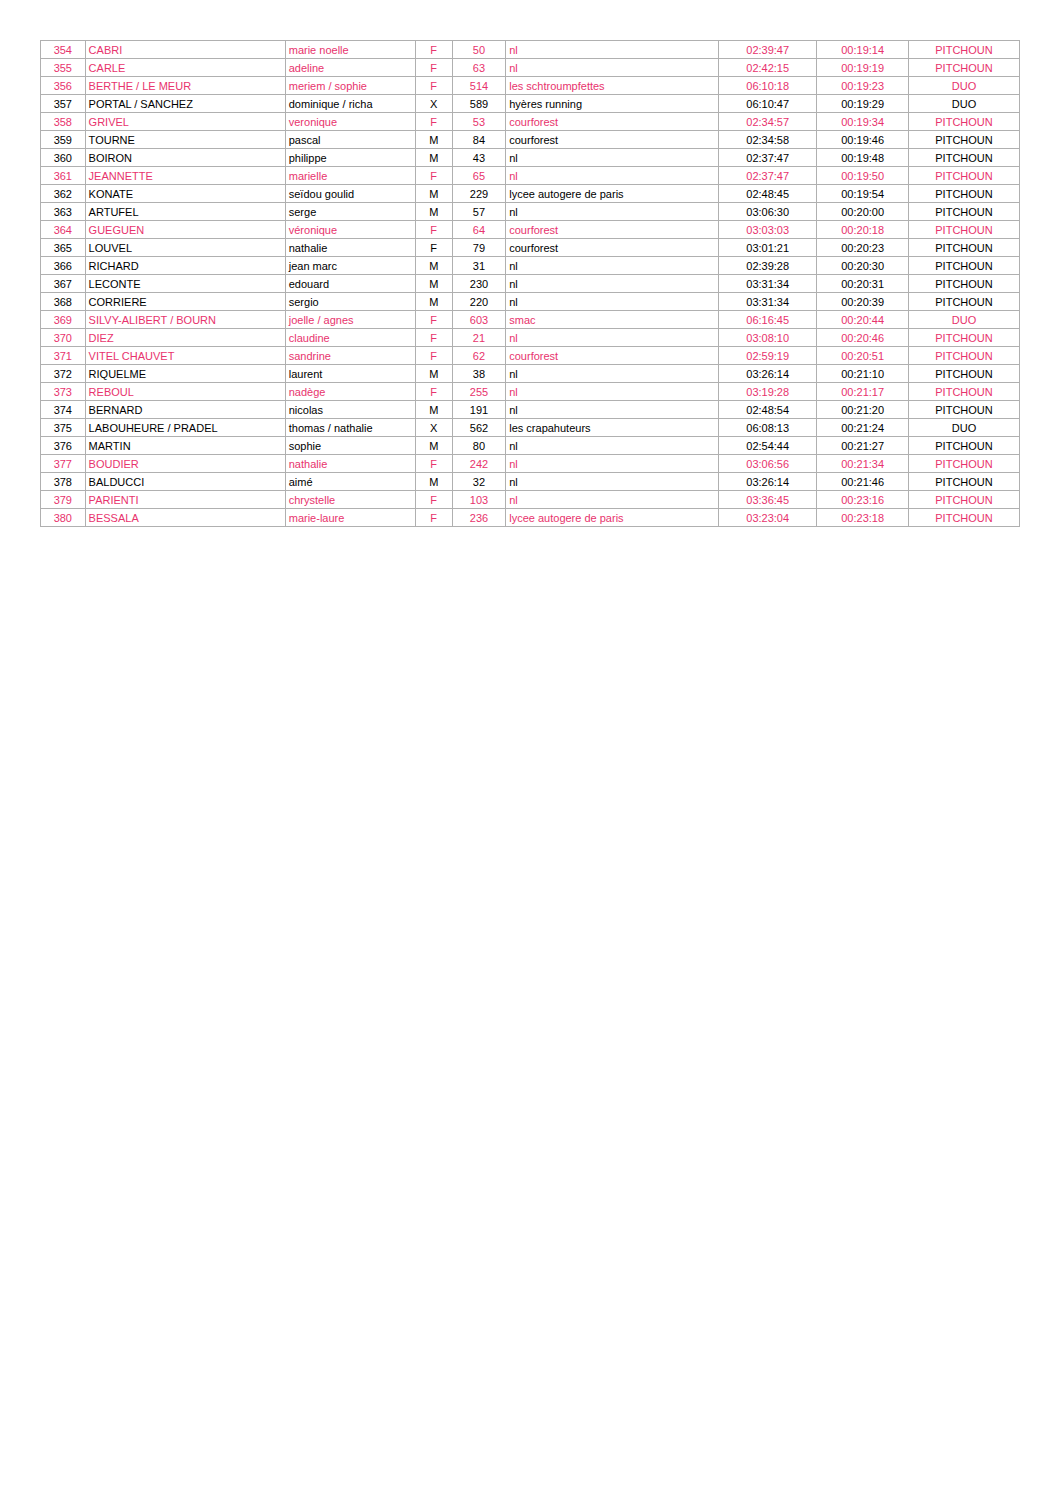| 354 | CABRI | marie noelle | F | 50 | nl | 02:39:47 | 00:19:14 | PITCHOUN |
| 355 | CARLE | adeline | F | 63 | nl | 02:42:15 | 00:19:19 | PITCHOUN |
| 356 | BERTHE / LE MEUR | meriem / sophie | F | 514 | les schtroumpfettes | 06:10:18 | 00:19:23 | DUO |
| 357 | PORTAL / SANCHEZ | dominique / richa | X | 589 | hyères running | 06:10:47 | 00:19:29 | DUO |
| 358 | GRIVEL | veronique | F | 53 | courforest | 02:34:57 | 00:19:34 | PITCHOUN |
| 359 | TOURNE | pascal | M | 84 | courforest | 02:34:58 | 00:19:46 | PITCHOUN |
| 360 | BOIRON | philippe | M | 43 | nl | 02:37:47 | 00:19:48 | PITCHOUN |
| 361 | JEANNETTE | marielle | F | 65 | nl | 02:37:47 | 00:19:50 | PITCHOUN |
| 362 | KONATE | seïdou goulid | M | 229 | lycee autogere de paris | 02:48:45 | 00:19:54 | PITCHOUN |
| 363 | ARTUFEL | serge | M | 57 | nl | 03:06:30 | 00:20:00 | PITCHOUN |
| 364 | GUEGUEN | véronique | F | 64 | courforest | 03:03:03 | 00:20:18 | PITCHOUN |
| 365 | LOUVEL | nathalie | F | 79 | courforest | 03:01:21 | 00:20:23 | PITCHOUN |
| 366 | RICHARD | jean marc | M | 31 | nl | 02:39:28 | 00:20:30 | PITCHOUN |
| 367 | LECONTE | edouard | M | 230 | nl | 03:31:34 | 00:20:31 | PITCHOUN |
| 368 | CORRIERE | sergio | M | 220 | nl | 03:31:34 | 00:20:39 | PITCHOUN |
| 369 | SILVY-ALIBERT / BOURN | joelle / agnes | F | 603 | smac | 06:16:45 | 00:20:44 | DUO |
| 370 | DIEZ | claudine | F | 21 | nl | 03:08:10 | 00:20:46 | PITCHOUN |
| 371 | VITEL CHAUVET | sandrine | F | 62 | courforest | 02:59:19 | 00:20:51 | PITCHOUN |
| 372 | RIQUELME | laurent | M | 38 | nl | 03:26:14 | 00:21:10 | PITCHOUN |
| 373 | REBOUL | nadège | F | 255 | nl | 03:19:28 | 00:21:17 | PITCHOUN |
| 374 | BERNARD | nicolas | M | 191 | nl | 02:48:54 | 00:21:20 | PITCHOUN |
| 375 | LABOUHEURE / PRADEL | thomas / nathalie | X | 562 | les crapahuteurs | 06:08:13 | 00:21:24 | DUO |
| 376 | MARTIN | sophie | M | 80 | nl | 02:54:44 | 00:21:27 | PITCHOUN |
| 377 | BOUDIER | nathalie | F | 242 | nl | 03:06:56 | 00:21:34 | PITCHOUN |
| 378 | BALDUCCI | aimé | M | 32 | nl | 03:26:14 | 00:21:46 | PITCHOUN |
| 379 | PARIENTI | chrystelle | F | 103 | nl | 03:36:45 | 00:23:16 | PITCHOUN |
| 380 | BESSALA | marie-laure | F | 236 | lycee autogere de paris | 03:23:04 | 00:23:18 | PITCHOUN |